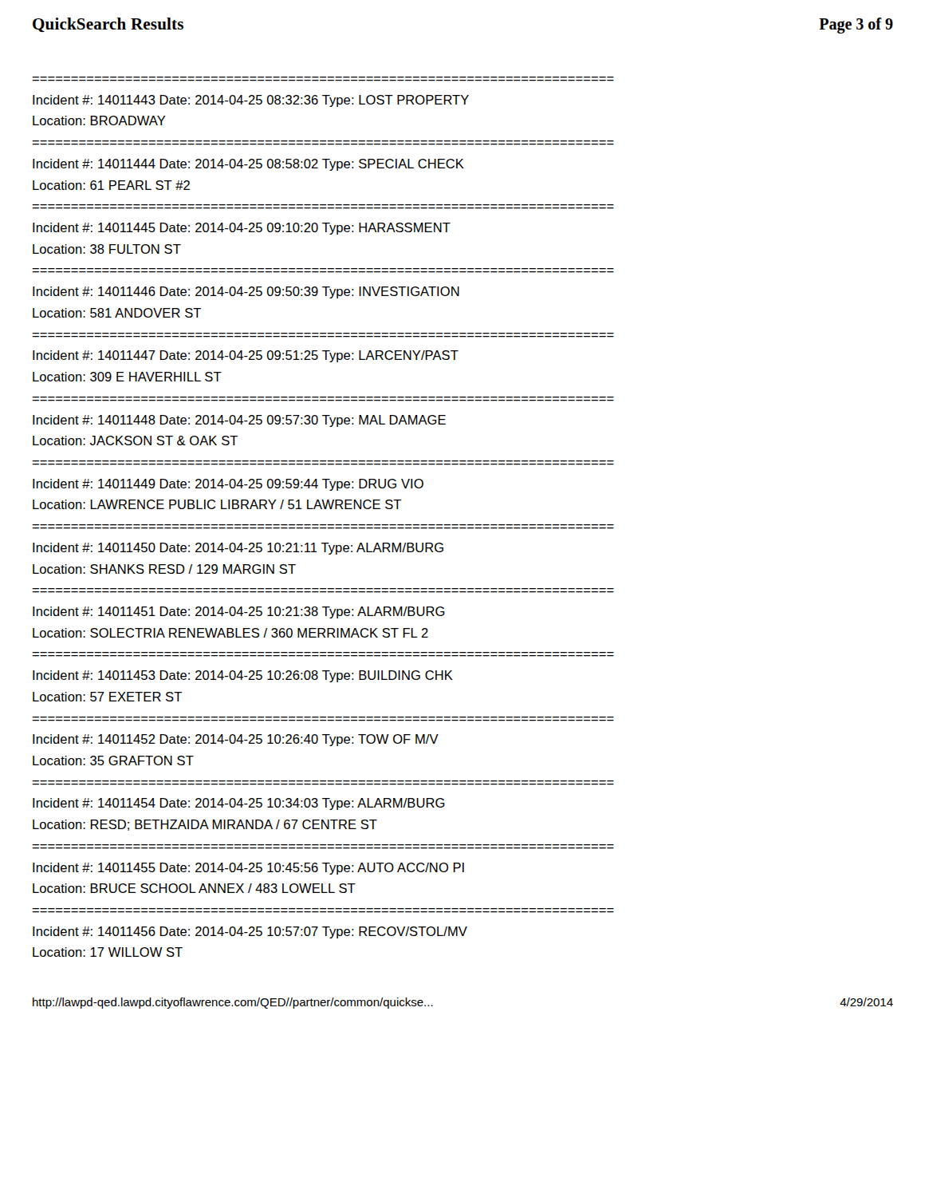QuickSearch Results Page 3 of 9
===========================================================================
Incident #: 14011443 Date: 2014-04-25 08:32:36 Type: LOST PROPERTY
Location: BROADWAY
===========================================================================
Incident #: 14011444 Date: 2014-04-25 08:58:02 Type: SPECIAL CHECK
Location: 61 PEARL ST #2
===========================================================================
Incident #: 14011445 Date: 2014-04-25 09:10:20 Type: HARASSMENT
Location: 38 FULTON ST
===========================================================================
Incident #: 14011446 Date: 2014-04-25 09:50:39 Type: INVESTIGATION
Location: 581 ANDOVER ST
===========================================================================
Incident #: 14011447 Date: 2014-04-25 09:51:25 Type: LARCENY/PAST
Location: 309 E HAVERHILL ST
===========================================================================
Incident #: 14011448 Date: 2014-04-25 09:57:30 Type: MAL DAMAGE
Location: JACKSON ST & OAK ST
===========================================================================
Incident #: 14011449 Date: 2014-04-25 09:59:44 Type: DRUG VIO
Location: LAWRENCE PUBLIC LIBRARY / 51 LAWRENCE ST
===========================================================================
Incident #: 14011450 Date: 2014-04-25 10:21:11 Type: ALARM/BURG
Location: SHANKS RESD / 129 MARGIN ST
===========================================================================
Incident #: 14011451 Date: 2014-04-25 10:21:38 Type: ALARM/BURG
Location: SOLECTRIA RENEWABLES / 360 MERRIMACK ST FL 2
===========================================================================
Incident #: 14011453 Date: 2014-04-25 10:26:08 Type: BUILDING CHK
Location: 57 EXETER ST
===========================================================================
Incident #: 14011452 Date: 2014-04-25 10:26:40 Type: TOW OF M/V
Location: 35 GRAFTON ST
===========================================================================
Incident #: 14011454 Date: 2014-04-25 10:34:03 Type: ALARM/BURG
Location: RESD; BETHZAIDA MIRANDA / 67 CENTRE ST
===========================================================================
Incident #: 14011455 Date: 2014-04-25 10:45:56 Type: AUTO ACC/NO PI
Location: BRUCE SCHOOL ANNEX / 483 LOWELL ST
===========================================================================
Incident #: 14011456 Date: 2014-04-25 10:57:07 Type: RECOV/STOL/MV
Location: 17 WILLOW ST
http://lawpd-qed.lawpd.cityoflawrence.com/QED//partner/common/quickse... 4/29/2014